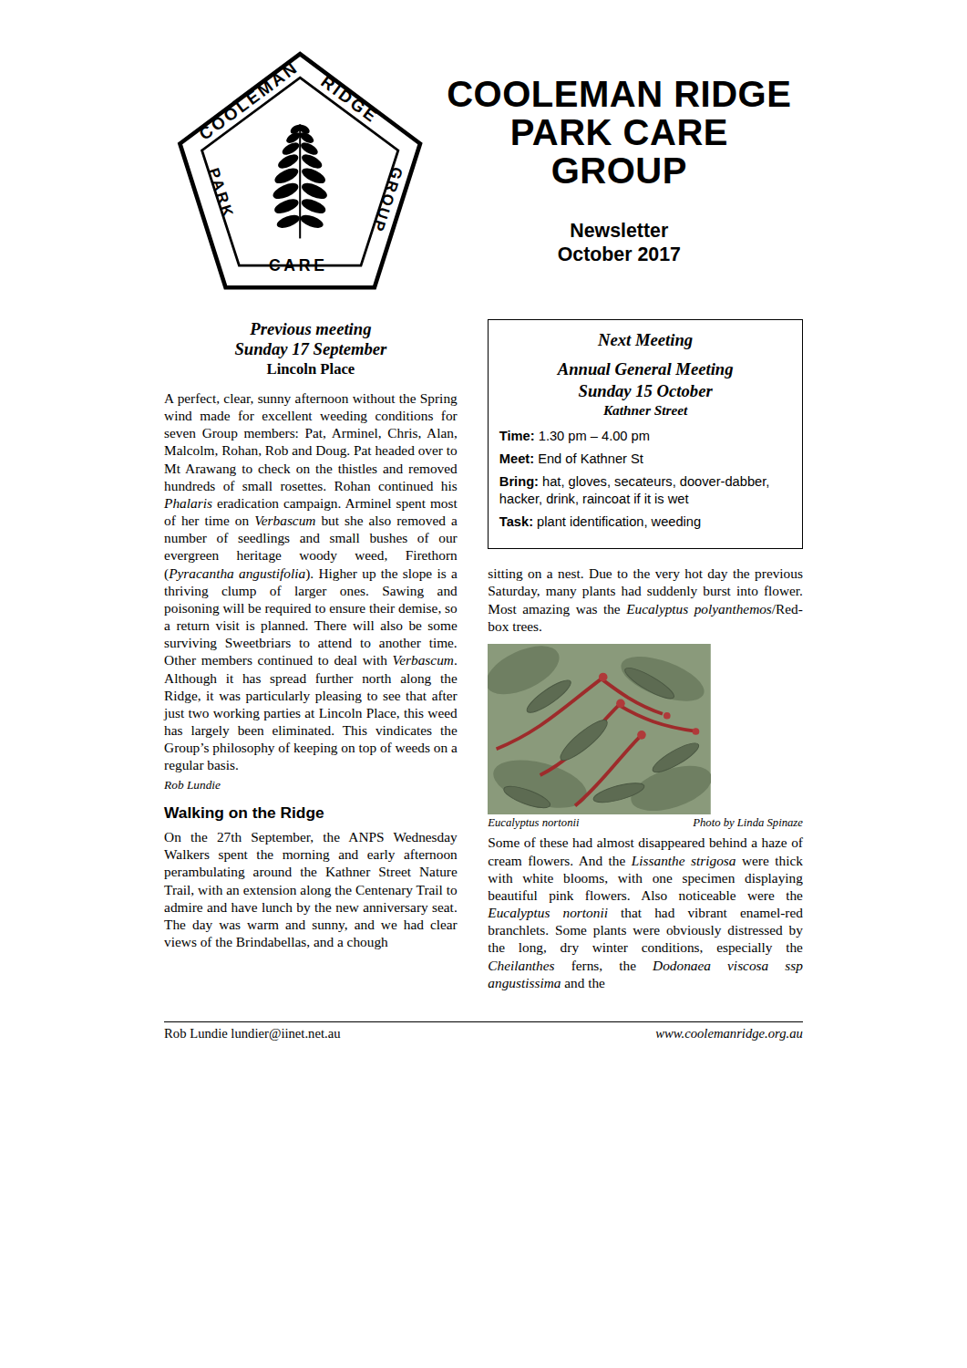COOLEMAN RIDGE PARK GROUP CARE
COOLEMAN RIDGE
PARK CARE
GROUP
Newsletter
October 2017
Previous meeting
Sunday 17 September
Lincoln Place
A perfect, clear, sunny afternoon without the Spring wind made for excellent weeding conditions for seven Group members: Pat, Arminel, Chris, Alan, Malcolm, Rohan, Rob and Doug. Pat headed over to Mt Arawang to check on the thistles and removed hundreds of small rosettes. Rohan continued his Phalaris eradication campaign. Arminel spent most of her time on Verbascum but she also removed a number of seedlings and small bushes of our evergreen heritage woody weed, Firethorn (Pyracantha angustifolia). Higher up the slope is a thriving clump of larger ones. Sawing and poisoning will be required to ensure their demise, so a return visit is planned. There will also be some surviving Sweetbriars to attend to another time. Other members continued to deal with Verbascum. Although it has spread further north along the Ridge, it was particularly pleasing to see that after just two working parties at Lincoln Place, this weed has largely been eliminated. This vindicates the Group’s philosophy of keeping on top of weeds on a regular basis.
Rob Lundie
Walking on the Ridge
On the 27th September, the ANPS Wednesday Walkers spent the morning and early afternoon perambulating around the Kathner Street Nature Trail, with an extension along the Centenary Trail to admire and have lunch by the new anniversary seat. The day was warm and sunny, and we had clear views of the Brindabellas, and a chough
Next Meeting
Annual General Meeting
Sunday 15 October
Kathner Street
Time: 1.30 pm – 4.00 pm
Meet: End of Kathner St
Bring: hat, gloves, secateurs, doover-dabber, hacker, drink, raincoat if it is wet
Task: plant identification, weeding
sitting on a nest. Due to the very hot day the previous Saturday, many plants had suddenly burst into flower. Most amazing was the Eucalyptus polyanthemos/Red-box trees.
Eucalyptus nortonii Photo by Linda Spinaze
Some of these had almost disappeared behind a haze of cream flowers. And the Lissanthe strigosa were thick with white blooms, with one specimen displaying beautiful pink flowers. Also noticeable were the Eucalyptus nortonii that had vibrant enamel-red branchlets. Some plants were obviously distressed by the long, dry winter conditions, especially the Cheilanthes ferns, the Dodonaea viscosa ssp angustissima and the
Rob Lundie lundier@iinet.net.au
www.coolemanridge.org.au